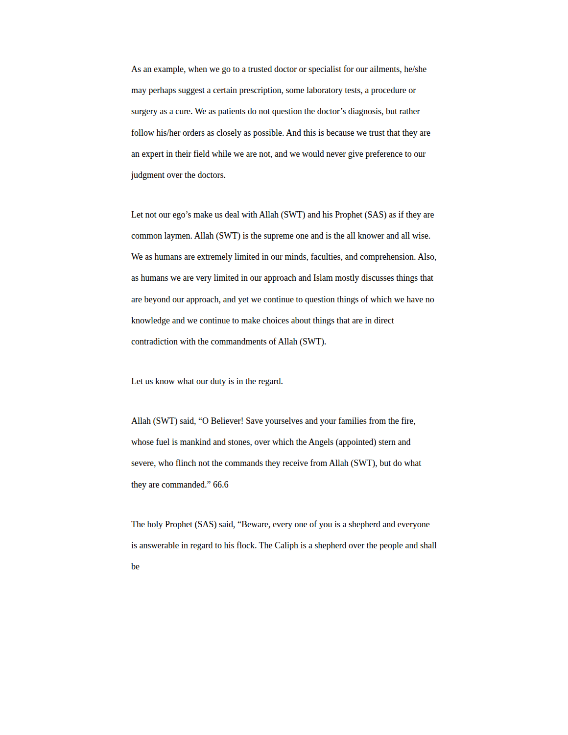As an example, when we go to a trusted doctor or specialist for our ailments, he/she may perhaps suggest a certain prescription, some laboratory tests, a procedure or surgery as a cure. We as patients do not question the doctor’s diagnosis, but rather follow his/her orders as closely as possible. And this is because we trust that they are an expert in their field while we are not, and we would never give preference to our judgment over the doctors.
Let not our ego’s make us deal with Allah (SWT) and his Prophet (SAS) as if they are common laymen. Allah (SWT) is the supreme one and is the all knower and all wise. We as humans are extremely limited in our minds, faculties, and comprehension. Also, as humans we are very limited in our approach and Islam mostly discusses things that are beyond our approach, and yet we continue to question things of which we have no knowledge and we continue to make choices about things that are in direct contradiction with the commandments of Allah (SWT).
Let us know what our duty is in the regard.
Allah (SWT) said, “O Believer! Save yourselves and your families from the fire, whose fuel is mankind and stones, over which the Angels (appointed) stern and severe, who flinch not the commands they receive from Allah (SWT), but do what they are commanded.” 66.6
The holy Prophet (SAS) said, “Beware, every one of you is a shepherd and everyone is answerable in regard to his flock. The Caliph is a shepherd over the people and shall be